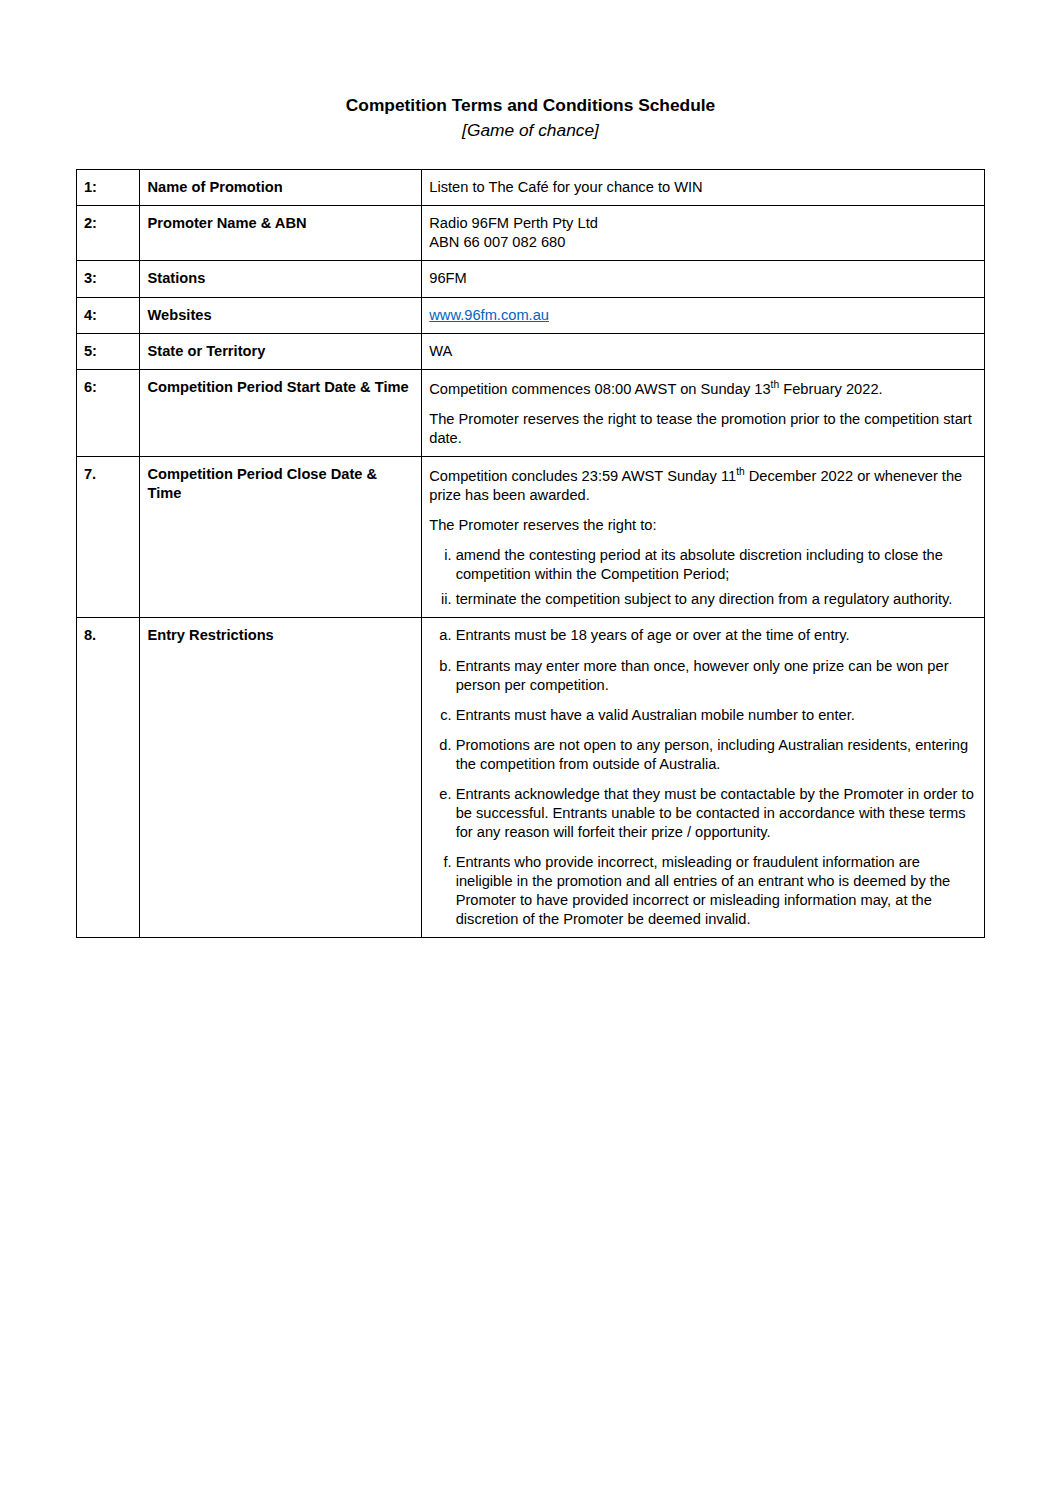Competition Terms and Conditions Schedule
[Game of chance]
| 1: | Name of Promotion | Listen to The Café for your chance to WIN |
| 2: | Promoter Name & ABN | Radio 96FM Perth Pty Ltd ABN 66 007 082 680 |
| 3: | Stations | 96FM |
| 4: | Websites | www.96fm.com.au |
| 5: | State or Territory | WA |
| 6: | Competition Period Start Date & Time | Competition commences 08:00 AWST on Sunday 13 th February 2022. The Promoter reserves the right to tease the promotion prior to the competition start date. |
| 7. | Competition Period Close Date & Time | Competition concludes 23:59 AWST Sunday 11 th December 2022 or whenever the prize has been awarded. The Promoter reserves the right to: amend the contesting period at its absolute discretion including to close the competition within the Competition Period; terminate the competition subject to any direction from a regulatory authority. |
| 8. | Entry Restrictions | Entrants must be 18 years of age or over at the time of entry. Entrants may enter more than once, however only one prize can be won per person per competition. Entrants must have a valid Australian mobile number to enter. Promotions are not open to any person, including Australian residents, entering the competition from outside of Australia. Entrants acknowledge that they must be contactable by the Promoter in order to be successful. Entrants unable to be contacted in accordance with these terms for any reason will forfeit their prize / opportunity. Entrants who provide incorrect, misleading or fraudulent information are ineligible in the promotion and all entries of an entrant who is deemed by the Promoter to have provided incorrect or misleading information may, at the discretion of the Promoter be deemed invalid. |